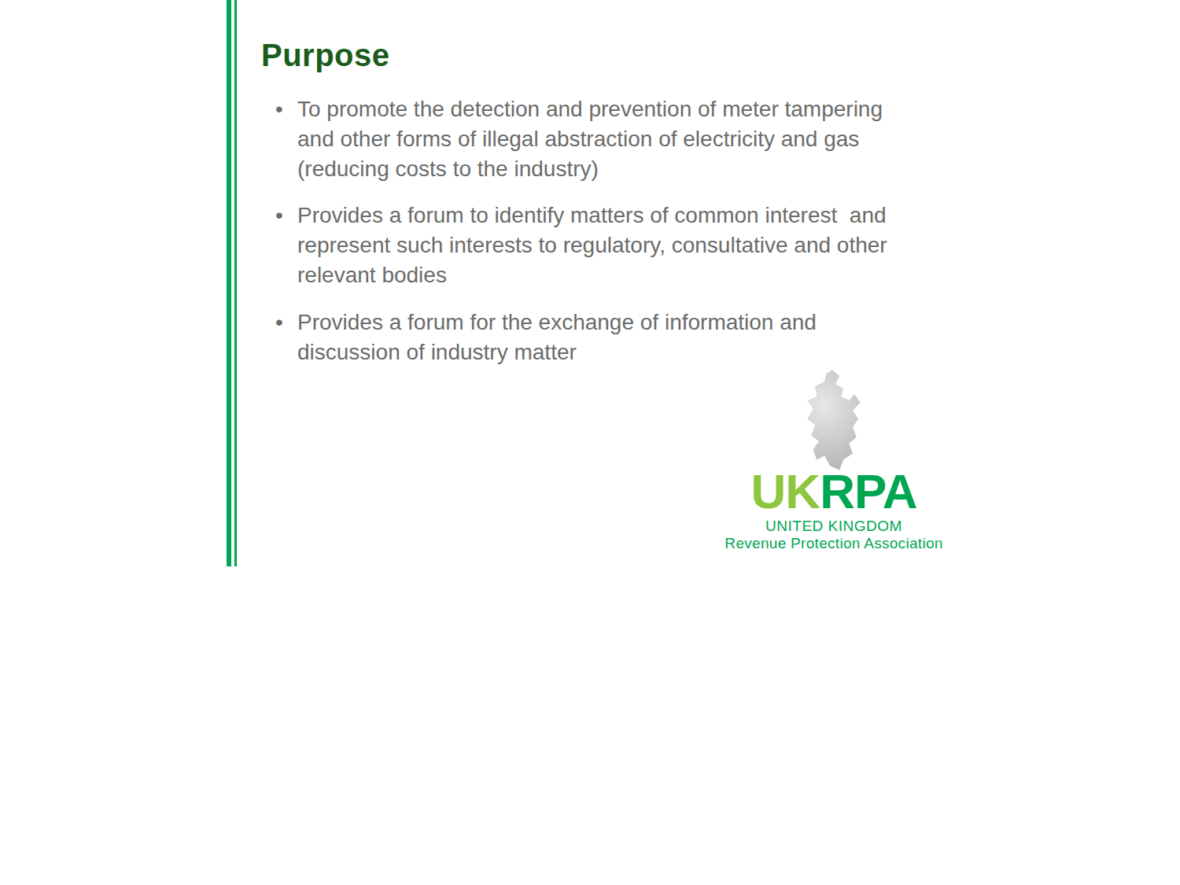Purpose
To promote the detection and prevention of meter tampering and other forms of illegal abstraction of electricity and gas (reducing costs to the industry)
Provides a forum to identify matters of common interest and represent such interests to regulatory, consultative and other relevant bodies
Provides a forum for the exchange of information and discussion of industry matter
UK RPA
UNITED KINGDOM
Revenue Protection Association